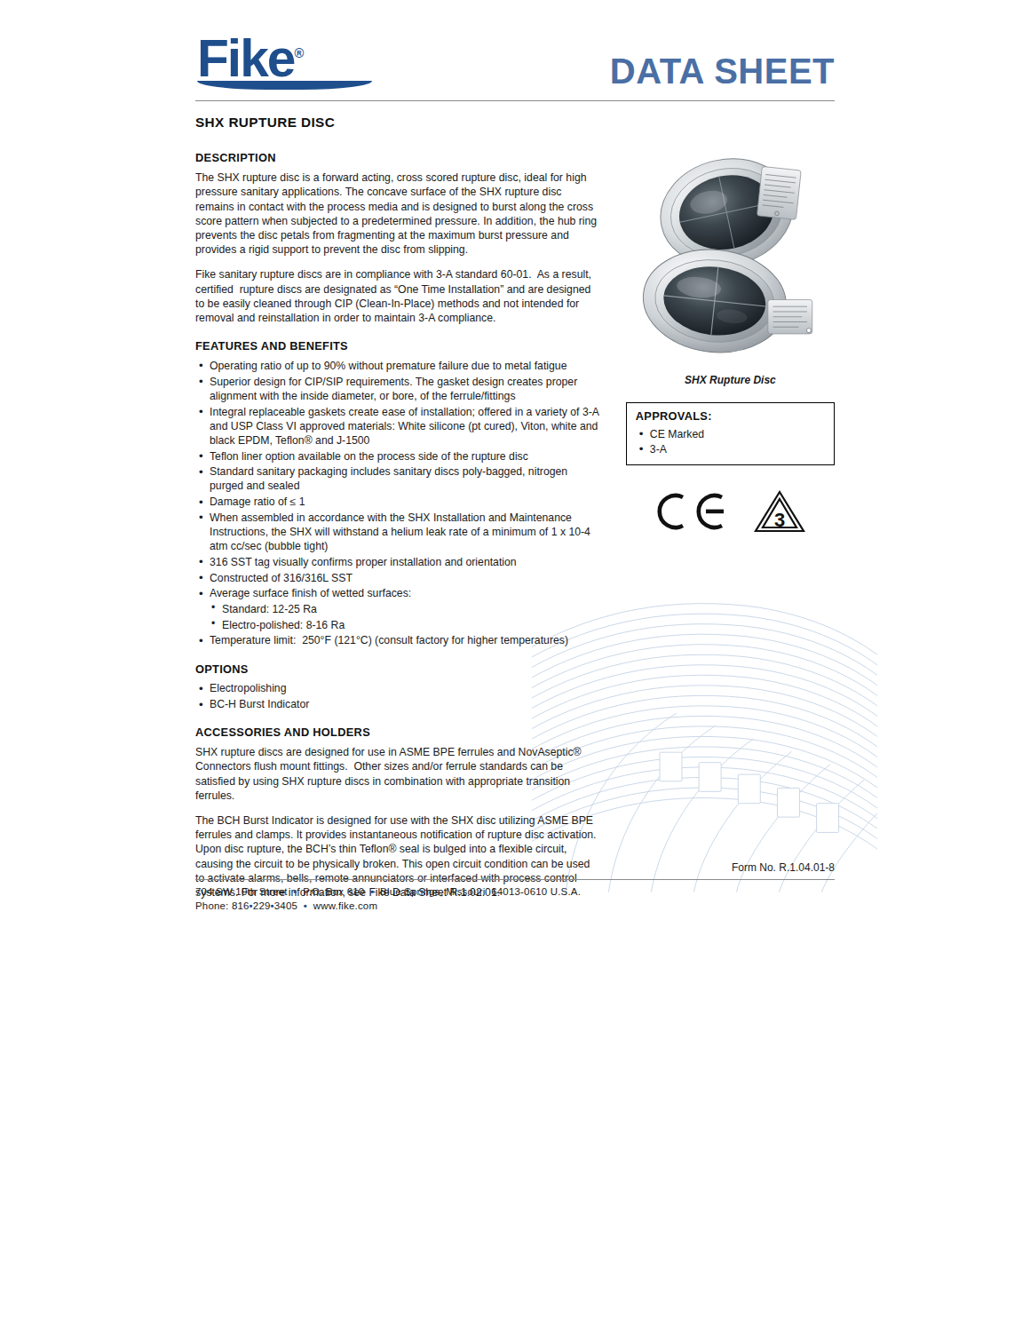Fike®
DATA SHEET
SHX RUPTURE DISC
DESCRIPTION
The SHX rupture disc is a forward acting, cross scored rupture disc, ideal for high pressure sanitary applications. The concave surface of the SHX rupture disc remains in contact with the process media and is designed to burst along the cross score pattern when subjected to a predetermined pressure. In addition, the hub ring prevents the disc petals from fragmenting at the maximum burst pressure and provides a rigid support to prevent the disc from slipping.
Fike sanitary rupture discs are in compliance with 3-A standard 60-01. As a result, certified rupture discs are designated as “One Time Installation” and are designed to be easily cleaned through CIP (Clean-In-Place) methods and not intended for removal and reinstallation in order to maintain 3-A compliance.
FEATURES AND BENEFITS
Operating ratio of up to 90% without premature failure due to metal fatigue
Superior design for CIP/SIP requirements. The gasket design creates proper alignment with the inside diameter, or bore, of the ferrule/fittings
Integral replaceable gaskets create ease of installation; offered in a variety of 3-A and USP Class VI approved materials: White silicone (pt cured), Viton, white and black EPDM, Teflon® and J-1500
Teflon liner option available on the process side of the rupture disc
Standard sanitary packaging includes sanitary discs poly-bagged, nitrogen purged and sealed
Damage ratio of ≤ 1
When assembled in accordance with the SHX Installation and Maintenance Instructions, the SHX will withstand a helium leak rate of a minimum of 1 x 10-4 atm cc/sec (bubble tight)
316 SST tag visually confirms proper installation and orientation
Constructed of 316/316L SST
Average surface finish of wetted surfaces:
Standard: 12-25 Ra
Electro-polished: 8-16 Ra
Temperature limit: 250°F (121°C) (consult factory for higher temperatures)
OPTIONS
Electropolishing
BC-H Burst Indicator
ACCESSORIES AND HOLDERS
SHX rupture discs are designed for use in ASME BPE ferrules and NovAseptic® Connectors flush mount fittings. Other sizes and/or ferrule standards can be satisfied by using SHX rupture discs in combination with appropriate transition ferrules.
The BCH Burst Indicator is designed for use with the SHX disc utilizing ASME BPE ferrules and clamps. It provides instantaneous notification of rupture disc activation. Upon disc rupture, the BCH’s thin Teflon® seal is bulged into a flexible circuit, causing the circuit to be physically broken. This open circuit condition can be used to activate alarms, bells, remote annunciators or interfaced with process control systems. For more information, see Fike Data Sheet R.1.02.01.
SHX Rupture Disc
APPROVALS:
CE Marked
3-A
3
Form No. R.1.04.01-8
704 SW 10th Street • P.O. Box 610 • Blue Springs, Missouri 64013-0610 U.S.A.
Phone: 816•229•3405 • www.fike.com